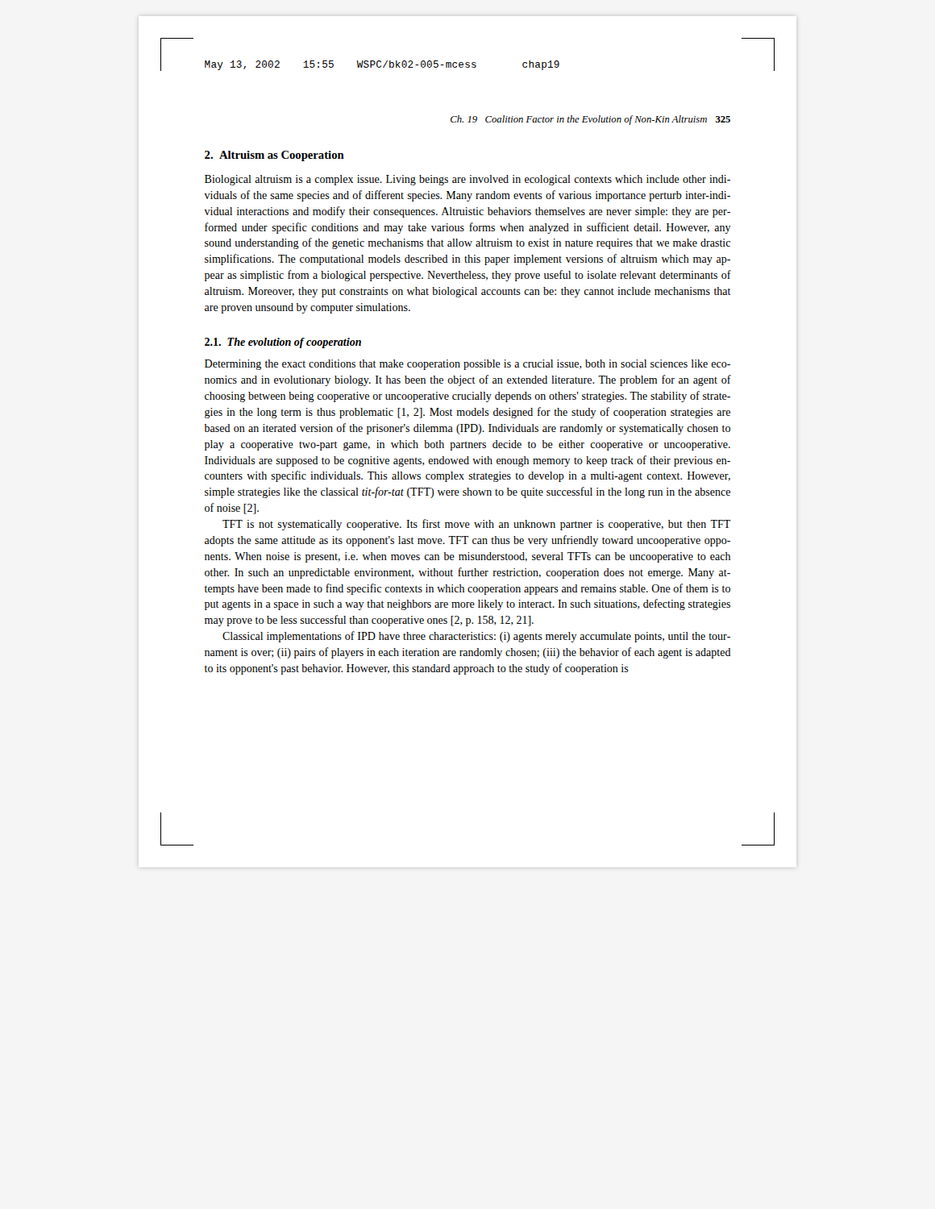May 13, 2002 15:55 WSPC/bk02-005-mcess chap19
Ch. 19 Coalition Factor in the Evolution of Non-Kin Altruism325
2. Altruism as Cooperation
Biological altruism is a complex issue. Living beings are involved in ecological contexts which include other individuals of the same species and of different species. Many random events of various importance perturb inter-individual interactions and modify their consequences. Altruistic behaviors themselves are never simple: they are performed under specific conditions and may take various forms when analyzed in sufficient detail. However, any sound understanding of the genetic mechanisms that allow altruism to exist in nature requires that we make drastic simplifications. The computational models described in this paper implement versions of altruism which may appear as simplistic from a biological perspective. Nevertheless, they prove useful to isolate relevant determinants of altruism. Moreover, they put constraints on what biological accounts can be: they cannot include mechanisms that are proven unsound by computer simulations.
2.1. The evolution of cooperation
Determining the exact conditions that make cooperation possible is a crucial issue, both in social sciences like economics and in evolutionary biology. It has been the object of an extended literature. The problem for an agent of choosing between being cooperative or uncooperative crucially depends on others' strategies. The stability of strategies in the long term is thus problematic [1, 2]. Most models designed for the study of cooperation strategies are based on an iterated version of the prisoner's dilemma (IPD). Individuals are randomly or systematically chosen to play a cooperative two-part game, in which both partners decide to be either cooperative or uncooperative. Individuals are supposed to be cognitive agents, endowed with enough memory to keep track of their previous encounters with specific individuals. This allows complex strategies to develop in a multi-agent context. However, simple strategies like the classical tit-for-tat (TFT) were shown to be quite successful in the long run in the absence of noise [2].
TFT is not systematically cooperative. Its first move with an unknown partner is cooperative, but then TFT adopts the same attitude as its opponent's last move. TFT can thus be very unfriendly toward uncooperative opponents. When noise is present, i.e. when moves can be misunderstood, several TFTs can be uncooperative to each other. In such an unpredictable environment, without further restriction, cooperation does not emerge. Many attempts have been made to find specific contexts in which cooperation appears and remains stable. One of them is to put agents in a space in such a way that neighbors are more likely to interact. In such situations, defecting strategies may prove to be less successful than cooperative ones [2, p. 158, 12, 21].
Classical implementations of IPD have three characteristics: (i) agents merely accumulate points, until the tournament is over; (ii) pairs of players in each iteration are randomly chosen; (iii) the behavior of each agent is adapted to its opponent's past behavior. However, this standard approach to the study of cooperation is